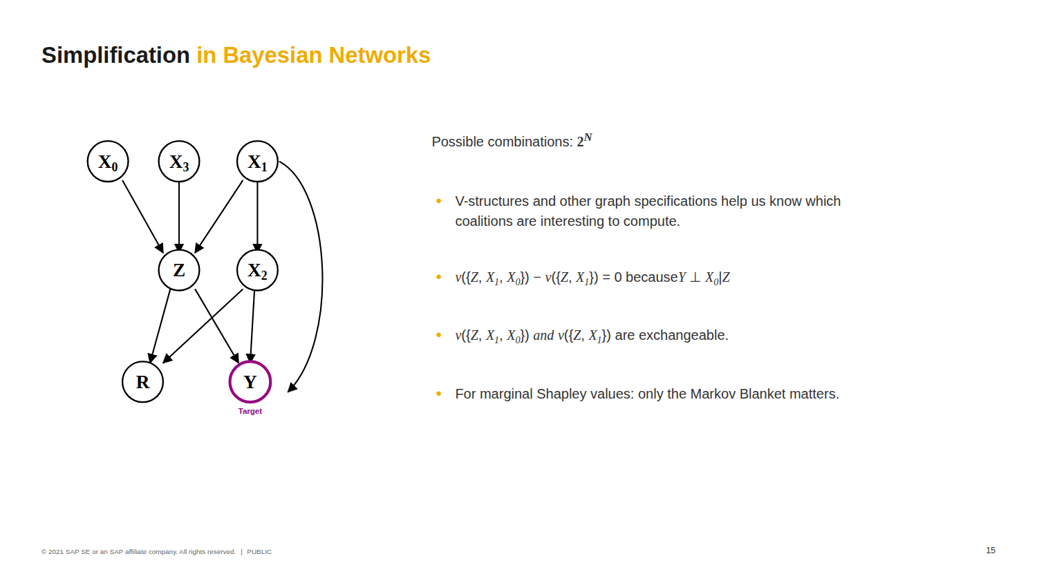Simplification in Bayesian Networks
X0 X3 X1 Z X2 R Y Target
Possible combinations: 2N
V-structures and other graph specifications help us know which coalitions are interesting to compute.
v({Z, X1, X0}) − v({Z, X1}) = 0 becauseY ⊥ X0|Z
v({Z, X1, X0}) and v({Z, X1}) are exchangeable.
For marginal Shapley values: only the Markov Blanket matters.
© 2021 SAP SE or an SAP affiliate company. All rights reserved. ∣ PUBLIC 15